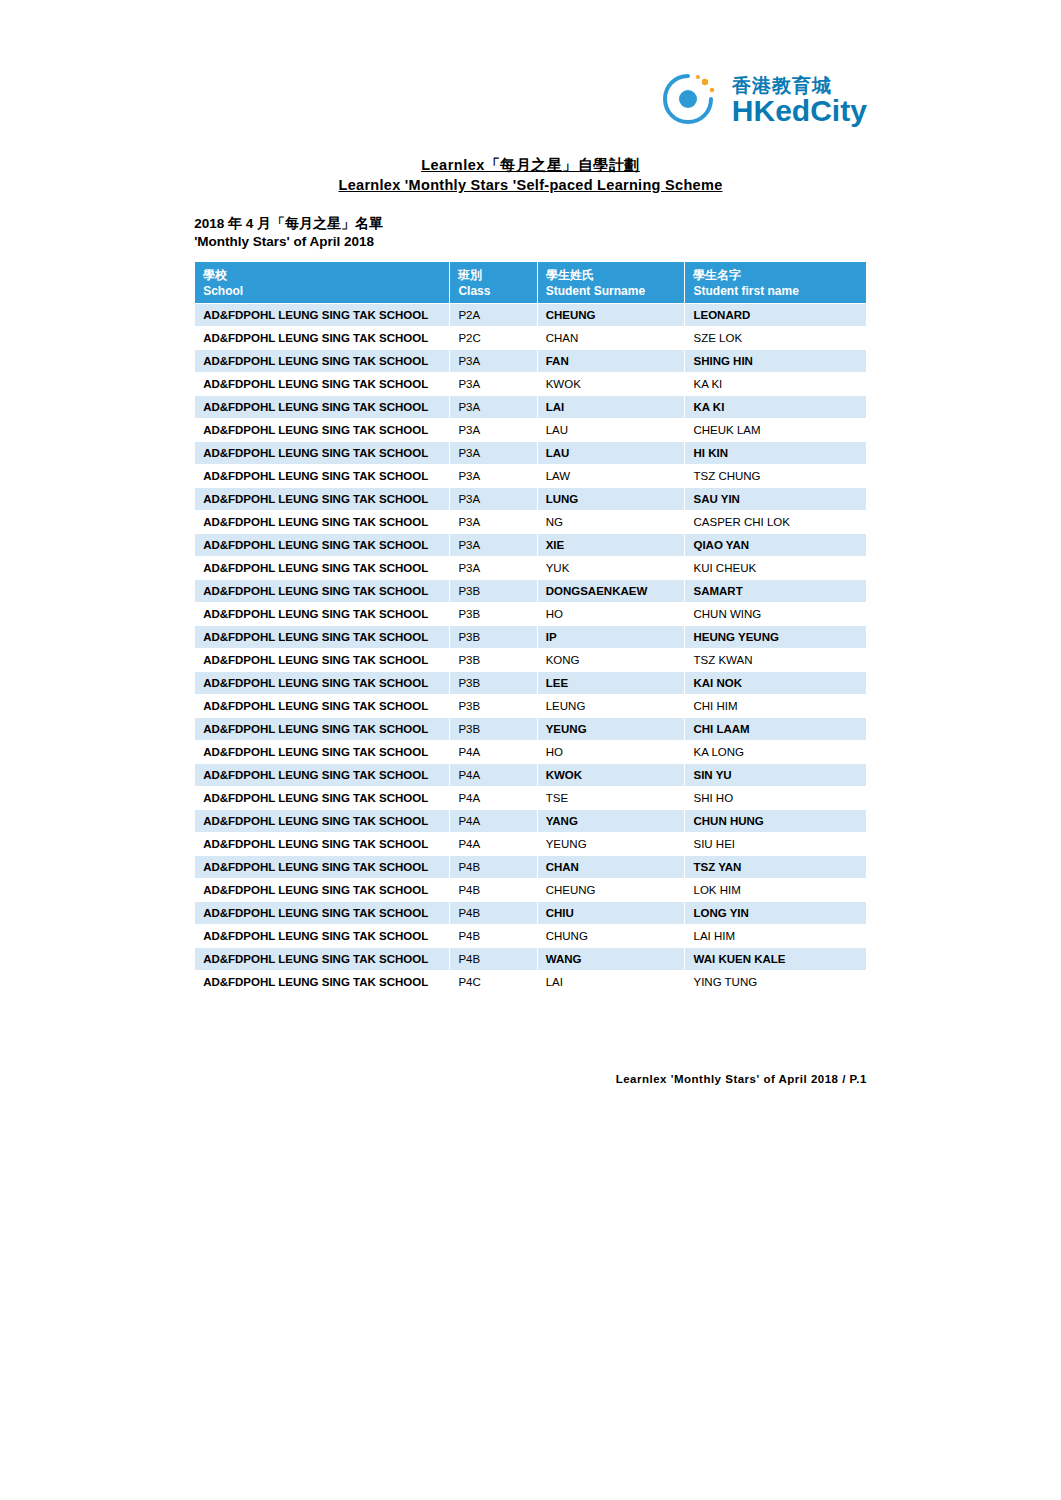香港教育城
HKedCity
Learnlex「每月之星」自學計劃
Learnlex 'Monthly Stars 'Self-paced Learning Scheme
2018 年 4 月「每月之星」名單
'Monthly Stars' of April 2018
| 學校 School | 班別 Class | 學生姓氏 Student Surname | 學生名字 Student first name |
| --- | --- | --- | --- |
| AD&FDPOHL LEUNG SING TAK SCHOOL | P2A | CHEUNG | LEONARD |
| AD&FDPOHL LEUNG SING TAK SCHOOL | P2C | CHAN | SZE LOK |
| AD&FDPOHL LEUNG SING TAK SCHOOL | P3A | FAN | SHING HIN |
| AD&FDPOHL LEUNG SING TAK SCHOOL | P3A | KWOK | KA KI |
| AD&FDPOHL LEUNG SING TAK SCHOOL | P3A | LAI | KA KI |
| AD&FDPOHL LEUNG SING TAK SCHOOL | P3A | LAU | CHEUK LAM |
| AD&FDPOHL LEUNG SING TAK SCHOOL | P3A | LAU | HI KIN |
| AD&FDPOHL LEUNG SING TAK SCHOOL | P3A | LAW | TSZ CHUNG |
| AD&FDPOHL LEUNG SING TAK SCHOOL | P3A | LUNG | SAU YIN |
| AD&FDPOHL LEUNG SING TAK SCHOOL | P3A | NG | CASPER CHI LOK |
| AD&FDPOHL LEUNG SING TAK SCHOOL | P3A | XIE | QIAO YAN |
| AD&FDPOHL LEUNG SING TAK SCHOOL | P3A | YUK | KUI CHEUK |
| AD&FDPOHL LEUNG SING TAK SCHOOL | P3B | DONGSAENKAEW | SAMART |
| AD&FDPOHL LEUNG SING TAK SCHOOL | P3B | HO | CHUN WING |
| AD&FDPOHL LEUNG SING TAK SCHOOL | P3B | IP | HEUNG YEUNG |
| AD&FDPOHL LEUNG SING TAK SCHOOL | P3B | KONG | TSZ KWAN |
| AD&FDPOHL LEUNG SING TAK SCHOOL | P3B | LEE | KAI NOK |
| AD&FDPOHL LEUNG SING TAK SCHOOL | P3B | LEUNG | CHI HIM |
| AD&FDPOHL LEUNG SING TAK SCHOOL | P3B | YEUNG | CHI LAAM |
| AD&FDPOHL LEUNG SING TAK SCHOOL | P4A | HO | KA LONG |
| AD&FDPOHL LEUNG SING TAK SCHOOL | P4A | KWOK | SIN YU |
| AD&FDPOHL LEUNG SING TAK SCHOOL | P4A | TSE | SHI HO |
| AD&FDPOHL LEUNG SING TAK SCHOOL | P4A | YANG | CHUN HUNG |
| AD&FDPOHL LEUNG SING TAK SCHOOL | P4A | YEUNG | SIU HEI |
| AD&FDPOHL LEUNG SING TAK SCHOOL | P4B | CHAN | TSZ YAN |
| AD&FDPOHL LEUNG SING TAK SCHOOL | P4B | CHEUNG | LOK HIM |
| AD&FDPOHL LEUNG SING TAK SCHOOL | P4B | CHIU | LONG YIN |
| AD&FDPOHL LEUNG SING TAK SCHOOL | P4B | CHUNG | LAI HIM |
| AD&FDPOHL LEUNG SING TAK SCHOOL | P4B | WANG | WAI KUEN KALE |
| AD&FDPOHL LEUNG SING TAK SCHOOL | P4C | LAI | YING TUNG |
Learnlex 'Monthly Stars' of April 2018 / P.1